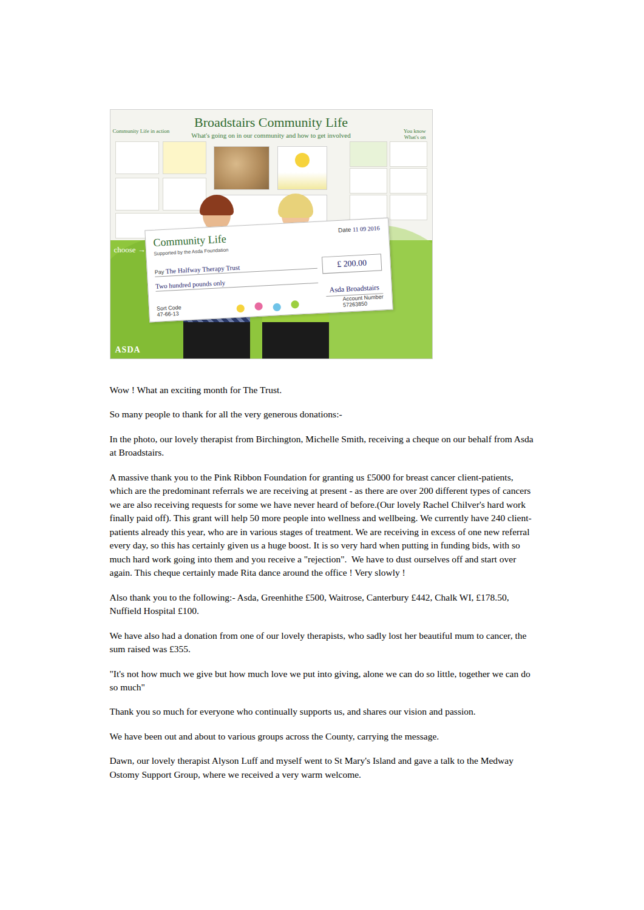Broadstairs Community Life
What's going on in our community and how to get involved
Community Life in action
You know
What's on
choose →
ASDA
Community Life
Supported by the Asda Foundation
Date 11 09 2016
Pay The Halfway Therapy Trust
Two hundred pounds only
£ 200.00
Asda Broadstairs
Sort Code
47-66-13
Account Number
57263850
Wow ! What an exciting month for The Trust.
So many people to thank for all the very generous donations:-
In the photo, our lovely therapist from Birchington, Michelle Smith, receiving a cheque on our behalf from Asda at Broadstairs.
A massive thank you to the Pink Ribbon Foundation for granting us £5000 for breast cancer client-patients, which are the predominant referrals we are receiving at present - as there are over 200 different types of cancers we are also receiving requests for some we have never heard of before.(Our lovely Rachel Chilver's hard work finally paid off). This grant will help 50 more people into wellness and wellbeing. We currently have 240 client-patients already this year, who are in various stages of treatment. We are receiving in excess of one new referral every day, so this has certainly given us a huge boost. It is so very hard when putting in funding bids, with so much hard work going into them and you receive a "rejection". We have to dust ourselves off and start over again. This cheque certainly made Rita dance around the office ! Very slowly !
Also thank you to the following:- Asda, Greenhithe £500, Waitrose, Canterbury £442, Chalk WI, £178.50, Nuffield Hospital £100.
We have also had a donation from one of our lovely therapists, who sadly lost her beautiful mum to cancer, the sum raised was £355.
"It's not how much we give but how much love we put into giving, alone we can do so little, together we can do so much"
Thank you so much for everyone who continually supports us, and shares our vision and passion.
We have been out and about to various groups across the County, carrying the message.
Dawn, our lovely therapist Alyson Luff and myself went to St Mary's Island and gave a talk to the Medway Ostomy Support Group, where we received a very warm welcome.